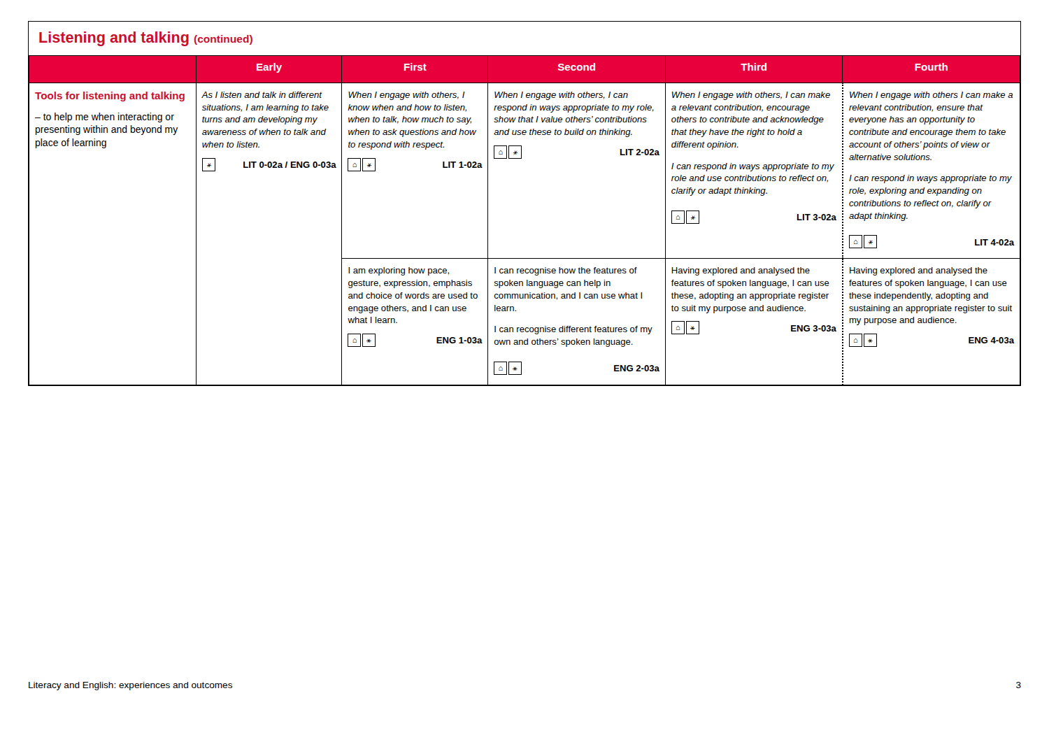Listening and talking (continued)
| | Early | First | Second | Third | Fourth |
| --- | --- | --- | --- | --- | --- |
| Tools for listening and talking – to help me when interacting or presenting within and beyond my place of learning | As I listen and talk in different situations, I am learning to take turns and am developing my awareness of when to talk and when to listen. ⚹ LIT 0-02a / ENG 0-03a | When I engage with others, I know when and how to listen, when to talk, how much to say, when to ask questions and how to respond with respect. ⌂ ⚹ LIT 1-02a | When I engage with others, I can respond in ways appropriate to my role, show that I value others’ contributions and use these to build on thinking. ⌂ ⚹ LIT 2-02a | When I engage with others, I can make a relevant contribution, encourage others to contribute and acknowledge that they have the right to hold a different opinion. I can respond in ways appropriate to my role and use contributions to reflect on, clarify or adapt thinking. ⌂ ⚹ LIT 3-02a | When I engage with others I can make a relevant contribution, ensure that everyone has an opportunity to contribute and encourage them to take account of others’ points of view or alternative solutions. I can respond in ways appropriate to my role, exploring and expanding on contributions to reflect on, clarify or adapt thinking. ⌂ ⚹ LIT 4-02a |
| I am exploring how pace, gesture, expression, emphasis and choice of words are used to engage others, and I can use what I learn. ⌂ ⚹ ENG 1-03a | I can recognise how the features of spoken language can help in communication, and I can use what I learn. I can recognise different features of my own and others’ spoken language. ⌂ ⚹ ENG 2-03a | Having explored and analysed the features of spoken language, I can use these, adopting an appropriate register to suit my purpose and audience. ⌂ ⚹ ENG 3-03a | Having explored and analysed the features of spoken language, I can use these independently, adopting and sustaining an appropriate register to suit my purpose and audience. ⌂ ⚹ ENG 4-03a |
Literacy and English: experiences and outcomes 3